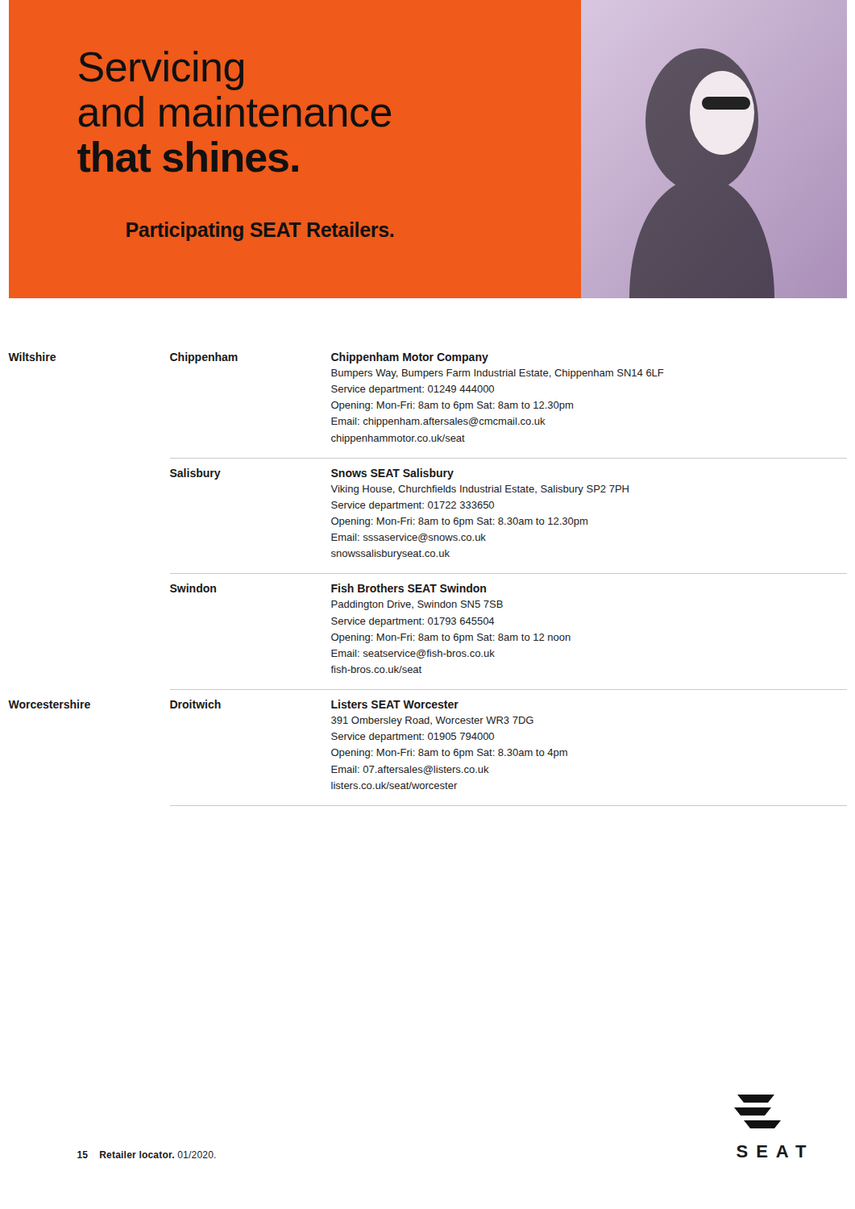Servicing
and maintenance that shines.
Participating SEAT Retailers.
| Wiltshire | Chippenham | Chippenham Motor Company Bumpers Way, Bumpers Farm Industrial Estate, Chippenham SN14 6LF Service department: 01249 444000 Opening: Mon-Fri: 8am to 6pm Sat: 8am to 12.30pm Email: chippenham.aftersales@cmcmail.co.uk chippenhammotor.co.uk/seat |
| Salisbury | Snows SEAT Salisbury Viking House, Churchfields Industrial Estate, Salisbury SP2 7PH Service department: 01722 333650 Opening: Mon-Fri: 8am to 6pm Sat: 8.30am to 12.30pm Email: sssaservice@snows.co.uk snowssalisburyseat.co.uk |
| Swindon | Fish Brothers SEAT Swindon Paddington Drive, Swindon SN5 7SB Service department: 01793 645504 Opening: Mon-Fri: 8am to 6pm Sat: 8am to 12 noon Email: seatservice@fish-bros.co.uk fish-bros.co.uk/seat |
| Worcestershire | Droitwich | Listers SEAT Worcester 391 Ombersley Road, Worcester WR3 7DG Service department: 01905 794000 Opening: Mon-Fri: 8am to 6pm Sat: 8.30am to 4pm Email: 07.aftersales@listers.co.uk listers.co.uk/seat/worcester |
15 Retailer locator. 01/2020.
SEAT